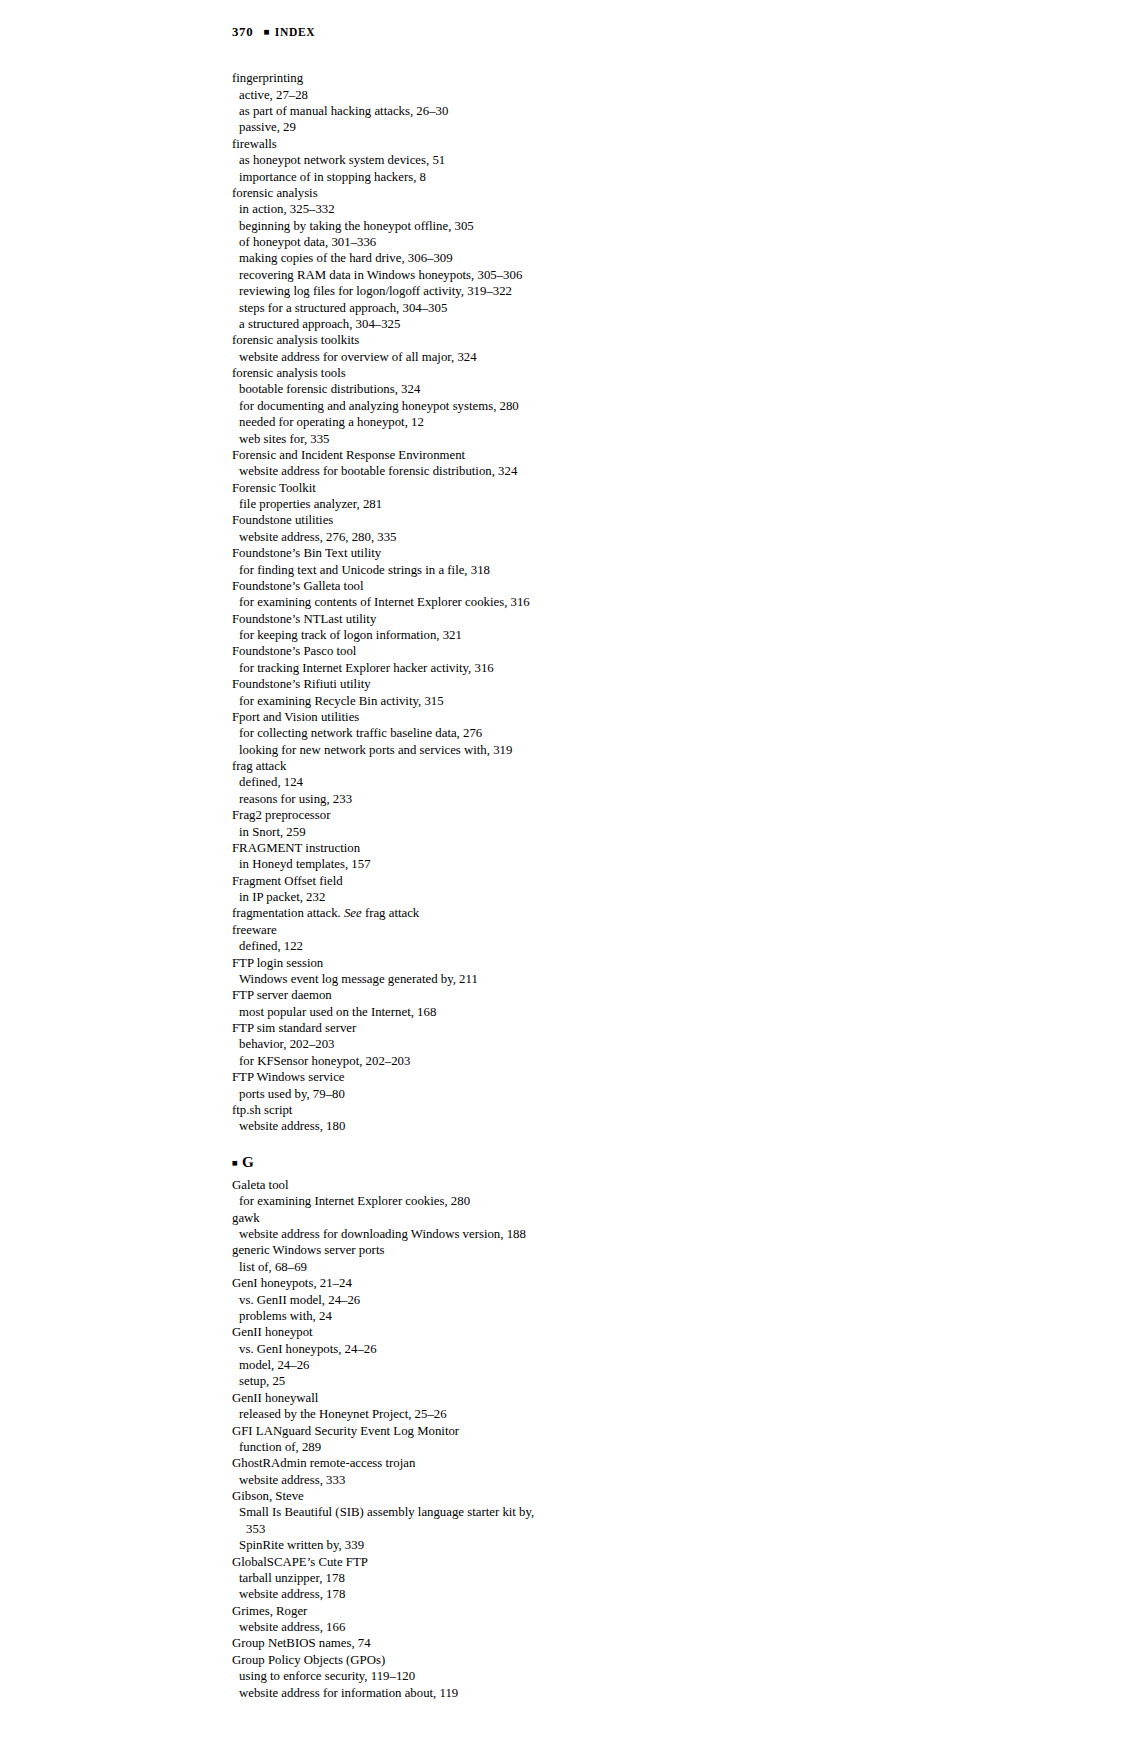370 INDEX
fingerprinting
active, 27–28
as part of manual hacking attacks, 26–30
passive, 29
firewalls
as honeypot network system devices, 51
importance of in stopping hackers, 8
forensic analysis
in action, 325–332
beginning by taking the honeypot offline, 305
of honeypot data, 301–336
making copies of the hard drive, 306–309
recovering RAM data in Windows honeypots, 305–306
reviewing log files for logon/logoff activity, 319–322
steps for a structured approach, 304–305
a structured approach, 304–325
forensic analysis toolkits
website address for overview of all major, 324
forensic analysis tools
bootable forensic distributions, 324
for documenting and analyzing honeypot systems, 280
needed for operating a honeypot, 12
web sites for, 335
Forensic and Incident Response Environment
website address for bootable forensic distribution, 324
Forensic Toolkit
file properties analyzer, 281
Foundstone utilities
website address, 276, 280, 335
Foundstone’s Bin Text utility
for finding text and Unicode strings in a file, 318
Foundstone’s Galleta tool
for examining contents of Internet Explorer cookies, 316
Foundstone’s NTLast utility
for keeping track of logon information, 321
Foundstone’s Pasco tool
for tracking Internet Explorer hacker activity, 316
Foundstone’s Rifiuti utility
for examining Recycle Bin activity, 315
Fport and Vision utilities
for collecting network traffic baseline data, 276
looking for new network ports and services with, 319
frag attack
defined, 124
reasons for using, 233
Frag2 preprocessor
in Snort, 259
FRAGMENT instruction
in Honeyd templates, 157
Fragment Offset field
in IP packet, 232
fragmentation attack. See frag attack
freeware
defined, 122
FTP login session
Windows event log message generated by, 211
FTP server daemon
most popular used on the Internet, 168
FTP sim standard server
behavior, 202–203
for KFSensor honeypot, 202–203
FTP Windows service
ports used by, 79–80
ftp.sh script
website address, 180
G
Galeta tool
for examining Internet Explorer cookies, 280
gawk
website address for downloading Windows version, 188
generic Windows server ports
list of, 68–69
GenI honeypots, 21–24
vs. GenII model, 24–26
problems with, 24
GenII honeypot
vs. GenI honeypots, 24–26
model, 24–26
setup, 25
GenII honeywall
released by the Honeynet Project, 25–26
GFI LANguard Security Event Log Monitor
function of, 289
GhostRAdmin remote-access trojan
website address, 333
Gibson, Steve
Small Is Beautiful (SIB) assembly language starter kit by, 353
SpinRite written by, 339
GlobalSCAPE’s Cute FTP
tarball unzipper, 178
website address, 178
Grimes, Roger
website address, 166
Group NetBIOS names, 74
Group Policy Objects (GPOs)
using to enforce security, 119–120
website address for information about, 119